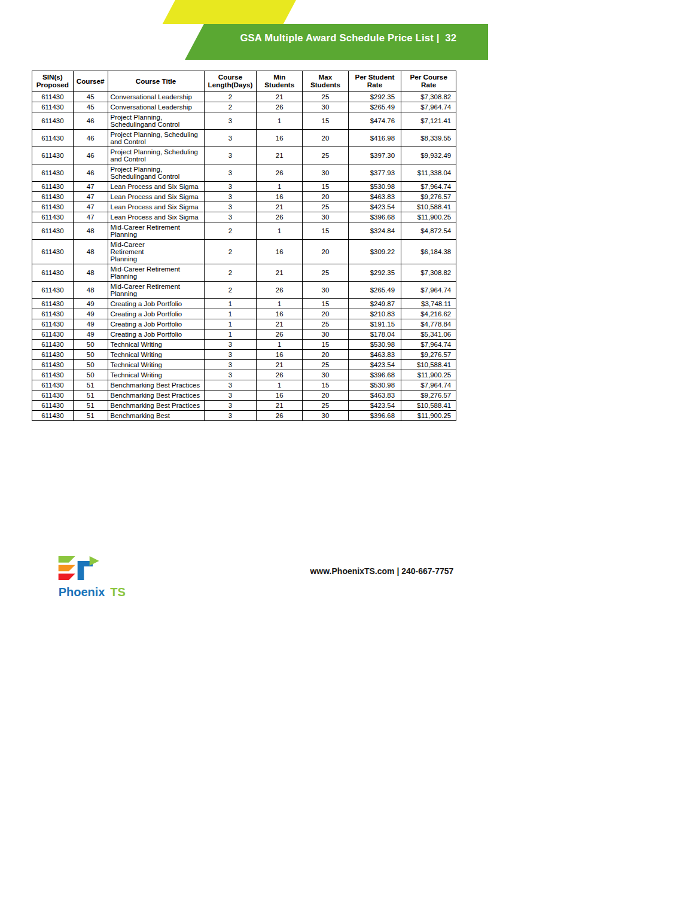GSA Multiple Award Schedule Price List | 32
| SIN(s) Proposed | Course# | Course Title | Course Length(Days) | Min Students | Max Students | Per Student Rate | Per Course Rate |
| --- | --- | --- | --- | --- | --- | --- | --- |
| 611430 | 45 | Conversational Leadership | 2 | 21 | 25 | $292.35 | $7,308.82 |
| 611430 | 45 | Conversational Leadership | 2 | 26 | 30 | $265.49 | $7,964.74 |
| 611430 | 46 | Project Planning, Schedulingand Control | 3 | 1 | 15 | $474.76 | $7,121.41 |
| 611430 | 46 | Project Planning, Scheduling and Control | 3 | 16 | 20 | $416.98 | $8,339.55 |
| 611430 | 46 | Project Planning, Scheduling and Control | 3 | 21 | 25 | $397.30 | $9,932.49 |
| 611430 | 46 | Project Planning, Schedulingand Control | 3 | 26 | 30 | $377.93 | $11,338.04 |
| 611430 | 47 | Lean Process and Six Sigma | 3 | 1 | 15 | $530.98 | $7,964.74 |
| 611430 | 47 | Lean Process and Six Sigma | 3 | 16 | 20 | $463.83 | $9,276.57 |
| 611430 | 47 | Lean Process and Six Sigma | 3 | 21 | 25 | $423.54 | $10,588.41 |
| 611430 | 47 | Lean Process and Six Sigma | 3 | 26 | 30 | $396.68 | $11,900.25 |
| 611430 | 48 | Mid-Career Retirement Planning | 2 | 1 | 15 | $324.84 | $4,872.54 |
| 611430 | 48 | Mid-Career Retirement Planning | 2 | 16 | 20 | $309.22 | $6,184.38 |
| 611430 | 48 | Mid-Career Retirement Planning | 2 | 21 | 25 | $292.35 | $7,308.82 |
| 611430 | 48 | Mid-Career Retirement Planning | 2 | 26 | 30 | $265.49 | $7,964.74 |
| 611430 | 49 | Creating a Job Portfolio | 1 | 1 | 15 | $249.87 | $3,748.11 |
| 611430 | 49 | Creating a Job Portfolio | 1 | 16 | 20 | $210.83 | $4,216.62 |
| 611430 | 49 | Creating a Job Portfolio | 1 | 21 | 25 | $191.15 | $4,778.84 |
| 611430 | 49 | Creating a Job Portfolio | 1 | 26 | 30 | $178.04 | $5,341.06 |
| 611430 | 50 | Technical Writing | 3 | 1 | 15 | $530.98 | $7,964.74 |
| 611430 | 50 | Technical Writing | 3 | 16 | 20 | $463.83 | $9,276.57 |
| 611430 | 50 | Technical Writing | 3 | 21 | 25 | $423.54 | $10,588.41 |
| 611430 | 50 | Technical Writing | 3 | 26 | 30 | $396.68 | $11,900.25 |
| 611430 | 51 | Benchmarking Best Practices | 3 | 1 | 15 | $530.98 | $7,964.74 |
| 611430 | 51 | Benchmarking Best Practices | 3 | 16 | 20 | $463.83 | $9,276.57 |
| 611430 | 51 | Benchmarking Best Practices | 3 | 21 | 25 | $423.54 | $10,588.41 |
| 611430 | 51 | Benchmarking Best | 3 | 26 | 30 | $396.68 | $11,900.25 |
www.PhoenixTS.com | 240-667-7757
Phoenix TS